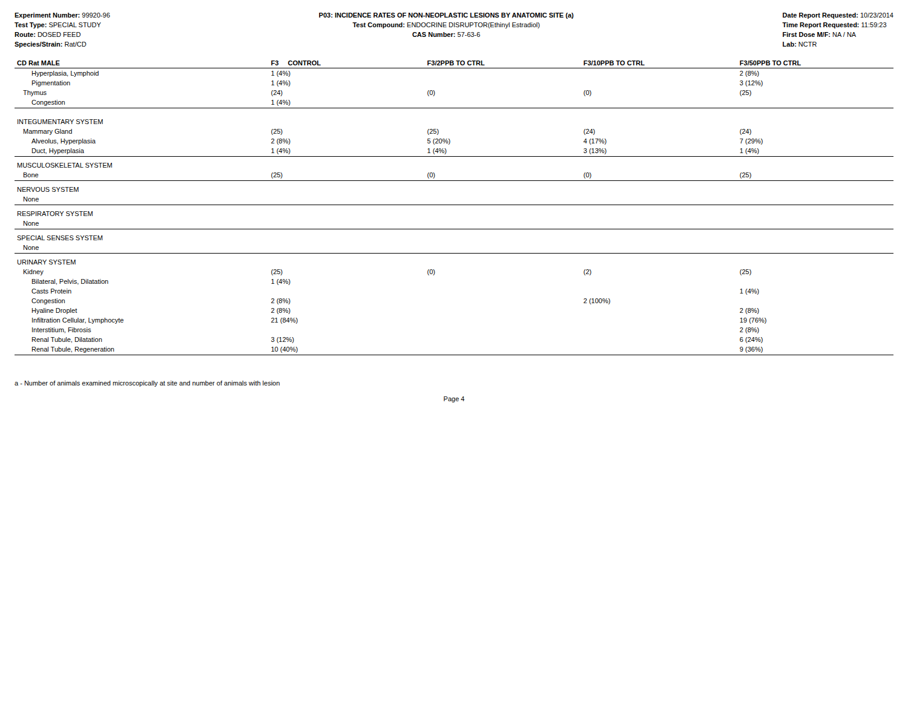Experiment Number: 99920-96
Test Type: SPECIAL STUDY
Route: DOSED FEED
Species/Strain: Rat/CD
P03: INCIDENCE RATES OF NON-NEOPLASTIC LESIONS BY ANATOMIC SITE (a)
Test Compound: ENDOCRINE DISRUPTOR(Ethinyl Estradiol)
CAS Number: 57-63-6
Date Report Requested: 10/23/2014
Time Report Requested: 11:59:23
First Dose M/F: NA / NA
Lab: NCTR
| CD Rat MALE | F3 CONTROL | F3/2PPB TO CTRL | F3/10PPB TO CTRL | F3/50PPB TO CTRL |
| --- | --- | --- | --- | --- |
| Hyperplasia, Lymphoid | 1 (4%) | | | 2 (8%) |
| Pigmentation | 1 (4%) | | | 3 (12%) |
| Thymus | (24) | (0) | (0) | (25) |
| Congestion | 1 (4%) | | | |
| INTEGUMENTARY SYSTEM | | | | |
| Mammary Gland | (25) | (25) | (24) | (24) |
| Alveolus, Hyperplasia | 2 (8%) | 5 (20%) | 4 (17%) | 7 (29%) |
| Duct, Hyperplasia | 1 (4%) | 1 (4%) | 3 (13%) | 1 (4%) |
| MUSCULOSKELETAL SYSTEM | | | | |
| Bone | (25) | (0) | (0) | (25) |
| NERVOUS SYSTEM | | | | |
| None | | | | |
| RESPIRATORY SYSTEM | | | | |
| None | | | | |
| SPECIAL SENSES SYSTEM | | | | |
| None | | | | |
| URINARY SYSTEM | | | | |
| Kidney | (25) | (0) | (2) | (25) |
| Bilateral, Pelvis, Dilatation | 1 (4%) | | | |
| Casts Protein | | | | 1 (4%) |
| Congestion | 2 (8%) | | 2 (100%) | |
| Hyaline Droplet | 2 (8%) | | | 2 (8%) |
| Infiltration Cellular, Lymphocyte | 21 (84%) | | | 19 (76%) |
| Interstitium, Fibrosis | | | | 2 (8%) |
| Renal Tubule, Dilatation | 3 (12%) | | | 6 (24%) |
| Renal Tubule, Regeneration | 10 (40%) | | | 9 (36%) |
a - Number of animals examined microscopically at site and number of animals with lesion
Page 4